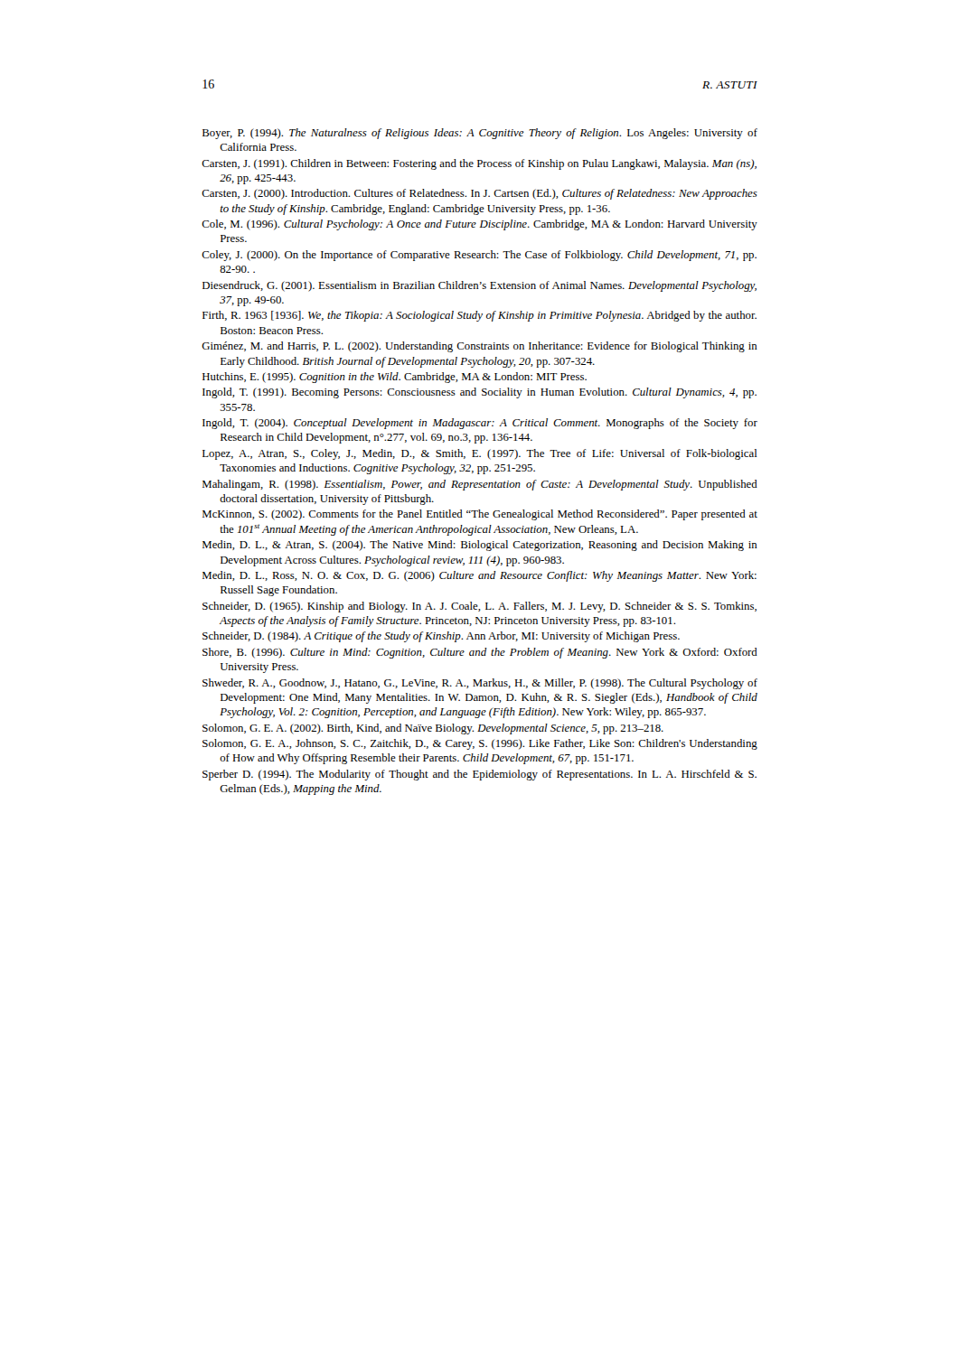16 R. ASTUTI
Boyer, P. (1994). The Naturalness of Religious Ideas: A Cognitive Theory of Religion. Los Angeles: University of California Press.
Carsten, J. (1991). Children in Between: Fostering and the Process of Kinship on Pulau Langkawi, Malaysia. Man (ns), 26, pp. 425-443.
Carsten, J. (2000). Introduction. Cultures of Relatedness. In J. Cartsen (Ed.), Cultures of Relatedness: New Approaches to the Study of Kinship. Cambridge, England: Cambridge University Press, pp. 1-36.
Cole, M. (1996). Cultural Psychology: A Once and Future Discipline. Cambridge, MA & London: Harvard University Press.
Coley, J. (2000). On the Importance of Comparative Research: The Case of Folkbiology. Child Development, 71, pp. 82-90. .
Diesendruck, G. (2001). Essentialism in Brazilian Children’s Extension of Animal Names. Developmental Psychology, 37, pp. 49-60.
Firth, R. 1963 [1936]. We, the Tikopia: A Sociological Study of Kinship in Primitive Polynesia. Abridged by the author. Boston: Beacon Press.
Giménez, M. and Harris, P. L. (2002). Understanding Constraints on Inheritance: Evidence for Biological Thinking in Early Childhood. British Journal of Developmental Psychology, 20, pp. 307-324.
Hutchins, E. (1995). Cognition in the Wild. Cambridge, MA & London: MIT Press.
Ingold, T. (1991). Becoming Persons: Consciousness and Sociality in Human Evolution. Cultural Dynamics, 4, pp. 355-78.
Ingold, T. (2004). Conceptual Development in Madagascar: A Critical Comment. Monographs of the Society for Research in Child Development, n°.277, vol. 69, no.3, pp. 136-144.
Lopez, A., Atran, S., Coley, J., Medin, D., & Smith, E. (1997). The Tree of Life: Universal of Folk-biological Taxonomies and Inductions. Cognitive Psychology, 32, pp. 251-295.
Mahalingam, R. (1998). Essentialism, Power, and Representation of Caste: A Developmental Study. Unpublished doctoral dissertation, University of Pittsburgh.
McKinnon, S. (2002). Comments for the Panel Entitled “The Genealogical Method Reconsidered”. Paper presented at the 101st Annual Meeting of the American Anthropological Association, New Orleans, LA.
Medin, D. L., & Atran, S. (2004). The Native Mind: Biological Categorization, Reasoning and Decision Making in Development Across Cultures. Psychological review, 111 (4), pp. 960-983.
Medin, D. L., Ross, N. O. & Cox, D. G. (2006) Culture and Resource Conflict: Why Meanings Matter. New York: Russell Sage Foundation.
Schneider, D. (1965). Kinship and Biology. In A. J. Coale, L. A. Fallers, M. J. Levy, D. Schneider & S. S. Tomkins, Aspects of the Analysis of Family Structure. Princeton, NJ: Princeton University Press, pp. 83-101.
Schneider, D. (1984). A Critique of the Study of Kinship. Ann Arbor, MI: University of Michigan Press.
Shore, B. (1996). Culture in Mind: Cognition, Culture and the Problem of Meaning. New York & Oxford: Oxford University Press.
Shweder, R. A., Goodnow, J., Hatano, G., LeVine, R. A., Markus, H., & Miller, P. (1998). The Cultural Psychology of Development: One Mind, Many Mentalities. In W. Damon, D. Kuhn, & R. S. Siegler (Eds.), Handbook of Child Psychology, Vol. 2: Cognition, Perception, and Language (Fifth Edition). New York: Wiley, pp. 865-937.
Solomon, G. E. A. (2002). Birth, Kind, and Naïve Biology. Developmental Science, 5, pp. 213–218.
Solomon, G. E. A., Johnson, S. C., Zaitchik, D., & Carey, S. (1996). Like Father, Like Son: Children's Understanding of How and Why Offspring Resemble their Parents. Child Development, 67, pp. 151-171.
Sperber D. (1994). The Modularity of Thought and the Epidemiology of Representations. In L. A. Hirschfeld & S. Gelman (Eds.), Mapping the Mind.